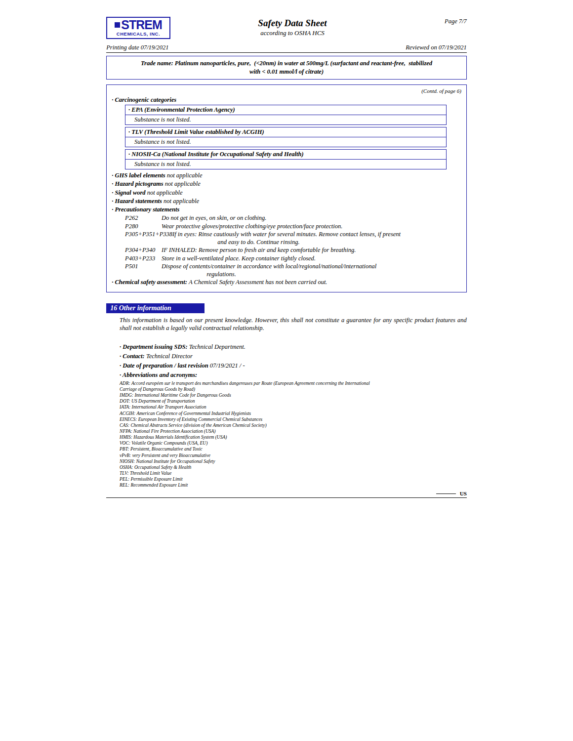STREM
CHEMICALS, INC.
Safety Data Sheet
according to OSHA HCS
Page 7/7
Printing date 07/19/2021 Reviewed on 07/19/2021
Trade name: Platinum nanoparticles, pure, (<20nm) in water at 500mg/L (surfactant and reactant-free, stabilized
with < 0.01 mmol/l of citrate)
(Contd. of page 6)
· Carcinogenic categories
| · EPA (Environmental Protection Agency) |
| Substance is not listed. |
| · TLV (Threshold Limit Value established by ACGIH) |
| Substance is not listed. |
| · NIOSH-Ca (National Institute for Occupational Safety and Health) |
| Substance is not listed. |
· GHS label elements not applicable
· Hazard pictograms not applicable
· Signal word not applicable
· Hazard statements not applicable
· Precautionary statements
P262
Do not get in eyes, on skin, or on clothing.
P280
Wear protective gloves/protective clothing/eye protection/face protection.
P305+P351+P338
If in eyes: Rinse cautiously with water for several minutes. Remove contact lenses, if present and easy to do. Continue rinsing.
P304+P340
IF INHALED: Remove person to fresh air and keep comfortable for breathing.
P403+P233
Store in a well-ventilated place. Keep container tightly closed.
P501
Dispose of contents/container in accordance with local/regional/national/international regulations.
· Chemical safety assessment: A Chemical Safety Assessment has not been carried out.
16 Other information
This information is based on our present knowledge. However, this shall not constitute a guarantee for any specific product features and shall not establish a legally valid contractual relationship.
· Department issuing SDS: Technical Department.
· Contact: Technical Director
· Date of preparation / last revision 07/19/2021 / -
· Abbreviations and acronyms:
ADR: Accord européen sur le transport des marchandises dangereuses par Route (European Agreement concerning the International
Carriage of Dangerous Goods by Road)
IMDG: International Maritime Code for Dangerous Goods
DOT: US Department of Transportation
IATA: International Air Transport Association
ACGIH: American Conference of Governmental Industrial Hygienists
EINECS: European Inventory of Existing Commercial Chemical Substances
CAS: Chemical Abstracts Service (division of the American Chemical Society)
NFPA: National Fire Protection Association (USA)
HMIS: Hazardous Materials Identification System (USA)
VOC: Volatile Organic Compounds (USA, EU)
PBT: Persistent, Bioaccumulative and Toxic
vPvB: very Persistent and very Bioaccumulative
NIOSH: National Institute for Occupational Safety
OSHA: Occupational Safety & Health
TLV: Threshold Limit Value
PEL: Permissible Exposure Limit
REL: Recommended Exposure Limit
US